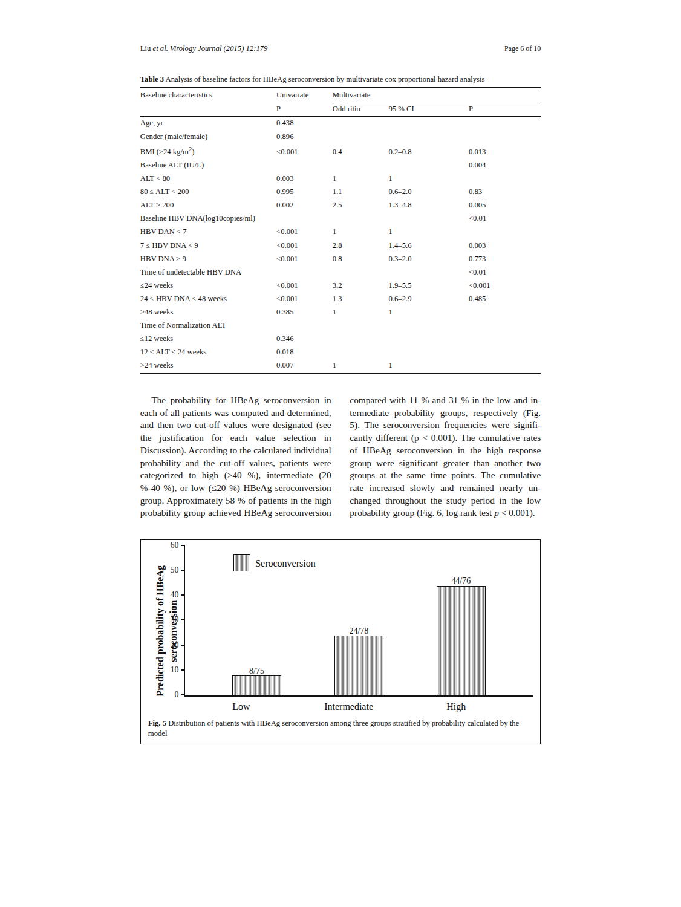Liu et al. Virology Journal (2015) 12:179
Page 6 of 10
Table 3 Analysis of baseline factors for HBeAg seroconversion by multivariate cox proportional hazard analysis
| Baseline characteristics | Univariate | Multivariate |
| --- | --- | --- |
| | P | Odd ritio | 95 % CI | P |
| Age, yr | 0.438 | | | |
| Gender (male/female) | 0.896 | | | |
| BMI (≥24 kg/m 2 ) | <0.001 | 0.4 | 0.2–0.8 | 0.013 |
| Baseline ALT (IU/L) | | | | 0.004 |
| ALT < 80 | 0.003 | 1 | 1 | |
| 80 ≤ ALT < 200 | 0.995 | 1.1 | 0.6–2.0 | 0.83 |
| ALT ≥ 200 | 0.002 | 2.5 | 1.3–4.8 | 0.005 |
| Baseline HBV DNA(log10copies/ml) | | | | <0.01 |
| HBV DAN < 7 | <0.001 | 1 | 1 | |
| 7 ≤ HBV DNA < 9 | <0.001 | 2.8 | 1.4–5.6 | 0.003 |
| HBV DNA ≥ 9 | <0.001 | 0.8 | 0.3–2.0 | 0.773 |
| Time of undetectable HBV DNA | | | | <0.01 |
| ≤24 weeks | <0.001 | 3.2 | 1.9–5.5 | <0.001 |
| 24 < HBV DNA ≤ 48 weeks | <0.001 | 1.3 | 0.6–2.9 | 0.485 |
| >48 weeks | 0.385 | 1 | 1 | |
| Time of Normalization ALT | | | | |
| ≤12 weeks | 0.346 | | | |
| 12 < ALT ≤ 24 weeks | 0.018 | | | |
| >24 weeks | 0.007 | 1 | 1 | |
The probability for HBeAg seroconversion in each of all patients was computed and determined, and then two cut-off values were designated (see the justification for each value selection in Discussion). According to the calculated individual probability and the cut-off values, patients were categorized to high (>40 %), intermediate (20 %-40 %), or low (≤20 %) HBeAg seroconversion group. Approximately 58 % of patients in the high probability group achieved HBeAg seroconversion compared with 11 % and 31 % in the low and intermediate probability groups, respectively (Fig. 5). The seroconversion frequencies were significantly different (p < 0.001). The cumulative rates of HBeAg seroconversion in the high response group were significant greater than another two groups at the same time points. The cumulative rate increased slowly and remained nearly unchanged throughout the study period in the low probability group (Fig. 6, log rank test p < 0.001).
Predicted probability of HBeAg
seroconversion
0 10 20 30 40 50 60
Seroconversion
8/75
24/78
44/76
Low Intermediate High
Fig. 5 Distribution of patients with HBeAg seroconversion among three groups stratified by probability calculated by the model